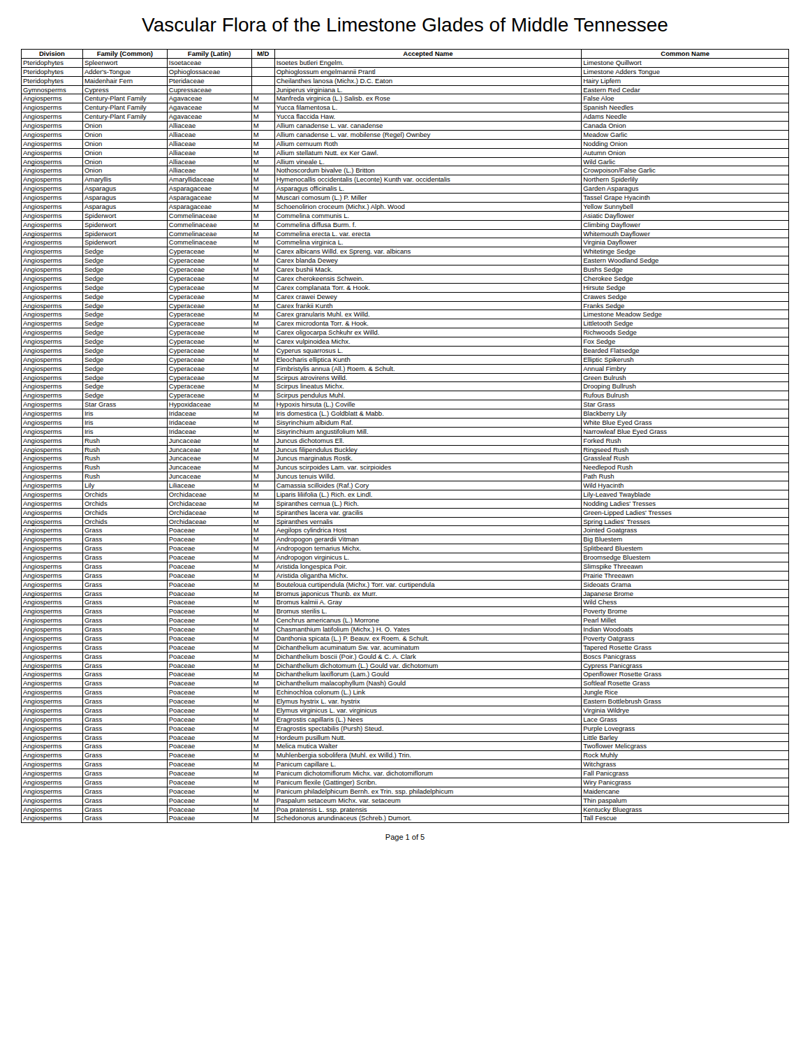Vascular Flora of the Limestone Glades of Middle Tennessee
| Division | Family (Common) | Family (Latin) | M/D | Accepted Name | Common Name |
| --- | --- | --- | --- | --- | --- |
| Pteridophytes | Spleenwort | Isoetaceae | | Isoetes butleri Engelm. | Limestone Quillwort |
| Pteridophytes | Adder's-Tongue | Ophioglossaceae | | Ophioglossum engelmannii Prantl | Limestone Adders Tongue |
| Pteridophytes | Maidenhair Fern | Pteridaceae | | Cheilanthes lanosa (Michx.) D.C. Eaton | Hairy Lipfern |
| Gymnosperms | Cypress | Cupressaceae | | Juniperus virginiana L. | Eastern Red Cedar |
| Angiosperms | Century-Plant Family | Agavaceae | M | Manfreda virginica (L.) Salisb. ex Rose | False Aloe |
| Angiosperms | Century-Plant Family | Agavaceae | M | Yucca filamentosa L. | Spanish Needles |
| Angiosperms | Century-Plant Family | Agavaceae | M | Yucca flaccida Haw. | Adams Needle |
| Angiosperms | Onion | Alliaceae | M | Allium canadense L. var. canadense | Canada Onion |
| Angiosperms | Onion | Alliaceae | M | Allium canadense L. var. mobilense (Regel) Ownbey | Meadow Garlic |
| Angiosperms | Onion | Alliaceae | M | Allium cernuum Roth | Nodding Onion |
| Angiosperms | Onion | Alliaceae | M | Allium stellatum Nutt. ex Ker Gawl. | Autumn Onion |
| Angiosperms | Onion | Alliaceae | M | Allium vineale L. | Wild Garlic |
| Angiosperms | Onion | Alliaceae | M | Nothoscordum bivalve (L.) Britton | Crowpoison/False Garlic |
| Angiosperms | Amaryllis | Amaryllidaceae | M | Hymenocallis occidentalis (Leconte) Kunth var. occidentalis | Northern Spiderlily |
| Angiosperms | Asparagus | Asparagaceae | M | Asparagus officinalis L. | Garden Asparagus |
| Angiosperms | Asparagus | Asparagaceae | M | Muscari comosum (L.) P. Miller | Tassel Grape Hyacinth |
| Angiosperms | Asparagus | Asparagaceae | M | Schoenolirion croceum (Michx.) Alph. Wood | Yellow Sunnybell |
| Angiosperms | Spiderwort | Commelinaceae | M | Commelina communis L. | Asiatic Dayflower |
| Angiosperms | Spiderwort | Commelinaceae | M | Commelina diffusa Burm. f. | Climbing Dayflower |
| Angiosperms | Spiderwort | Commelinaceae | M | Commelina erecta L. var. erecta | Whitemouth Dayflower |
| Angiosperms | Spiderwort | Commelinaceae | M | Commelina virginica L. | Virginia Dayflower |
| Angiosperms | Sedge | Cyperaceae | M | Carex albicans Willd. ex Spreng. var. albicans | Whitetinge Sedge |
| Angiosperms | Sedge | Cyperaceae | M | Carex blanda Dewey | Eastern Woodland Sedge |
| Angiosperms | Sedge | Cyperaceae | M | Carex bushii Mack. | Bushs Sedge |
| Angiosperms | Sedge | Cyperaceae | M | Carex cherokeensis Schwein. | Cherokee Sedge |
| Angiosperms | Sedge | Cyperaceae | M | Carex complanata Torr. & Hook. | Hirsute Sedge |
| Angiosperms | Sedge | Cyperaceae | M | Carex crawei Dewey | Crawes Sedge |
| Angiosperms | Sedge | Cyperaceae | M | Carex frankii Kunth | Franks Sedge |
| Angiosperms | Sedge | Cyperaceae | M | Carex granularis Muhl. ex Willd. | Limestone Meadow Sedge |
| Angiosperms | Sedge | Cyperaceae | M | Carex microdonta Torr. & Hook. | Littletooth Sedge |
| Angiosperms | Sedge | Cyperaceae | M | Carex oligocarpa Schkuhr ex Willd. | Richwoods Sedge |
| Angiosperms | Sedge | Cyperaceae | M | Carex vulpinoidea Michx. | Fox Sedge |
| Angiosperms | Sedge | Cyperaceae | M | Cyperus squarrosus L. | Bearded Flatsedge |
| Angiosperms | Sedge | Cyperaceae | M | Eleocharis elliptica Kunth | Elliptic Spikerush |
| Angiosperms | Sedge | Cyperaceae | M | Fimbristylis annua (All.) Roem. & Schult. | Annual Fimbry |
| Angiosperms | Sedge | Cyperaceae | M | Scirpus atrovirens Willd. | Green Bulrush |
| Angiosperms | Sedge | Cyperaceae | M | Scirpus lineatus Michx. | Drooping Bullrush |
| Angiosperms | Sedge | Cyperaceae | M | Scirpus pendulus Muhl. | Rufous Bulrush |
| Angiosperms | Star Grass | Hypoxidaceae | M | Hypoxis hirsuta (L.) Coville | Star Grass |
| Angiosperms | Iris | Iridaceae | M | Iris domestica (L.) Goldblatt & Mabb. | Blackberry Lily |
| Angiosperms | Iris | Iridaceae | M | Sisyrinchium albidum Raf. | White Blue Eyed Grass |
| Angiosperms | Iris | Iridaceae | M | Sisyrinchium angustifolium Mill. | Narrowleaf Blue Eyed Grass |
| Angiosperms | Rush | Juncaceae | M | Juncus dichotomus Ell. | Forked Rush |
| Angiosperms | Rush | Juncaceae | M | Juncus filipendulus Buckley | Ringseed Rush |
| Angiosperms | Rush | Juncaceae | M | Juncus marginatus Rostk. | Grassleaf Rush |
| Angiosperms | Rush | Juncaceae | M | Juncus scirpoides Lam. var. scirpioides | Needlepod Rush |
| Angiosperms | Rush | Juncaceae | M | Juncus tenuis Willd. | Path Rush |
| Angiosperms | Lily | Liliaceae | M | Camassia scilloides (Raf.) Cory | Wild Hyacinth |
| Angiosperms | Orchids | Orchidaceae | M | Liparis liliifolia (L.) Rich. ex Lindl. | Lily-Leaved Twayblade |
| Angiosperms | Orchids | Orchidaceae | M | Spiranthes cernua (L.) Rich. | Nodding Ladies' Tresses |
| Angiosperms | Orchids | Orchidaceae | M | Spiranthes lacera var. gracilis | Green-Lipped Ladies' Tresses |
| Angiosperms | Orchids | Orchidaceae | M | Spiranthes vernalis | Spring Ladies' Tresses |
| Angiosperms | Grass | Poaceae | M | Aegilops cylindrica Host | Jointed Goatgrass |
| Angiosperms | Grass | Poaceae | M | Andropogon gerardii Vitman | Big Bluestem |
| Angiosperms | Grass | Poaceae | M | Andropogon ternarius Michx. | Splitbeard Bluestem |
| Angiosperms | Grass | Poaceae | M | Andropogon virginicus L. | Broomsedge Bluestem |
| Angiosperms | Grass | Poaceae | M | Aristida longespica Poir. | Slimspike Threeawn |
| Angiosperms | Grass | Poaceae | M | Aristida oligantha Michx. | Prairie Threeawn |
| Angiosperms | Grass | Poaceae | M | Bouteloua curtipendula (Michx.) Torr. var. curtipendula | Sideoats Grama |
| Angiosperms | Grass | Poaceae | M | Bromus japonicus Thunb. ex Murr. | Japanese Brome |
| Angiosperms | Grass | Poaceae | M | Bromus kalmii A. Gray | Wild Chess |
| Angiosperms | Grass | Poaceae | M | Bromus sterilis L. | Poverty Brome |
| Angiosperms | Grass | Poaceae | M | Cenchrus americanus (L.) Morrone | Pearl Millet |
| Angiosperms | Grass | Poaceae | M | Chasmanthium latifolium (Michx.) H. O. Yates | Indian Woodoats |
| Angiosperms | Grass | Poaceae | M | Danthonia spicata (L.) P. Beauv. ex Roem. & Schult. | Poverty Oatgrass |
| Angiosperms | Grass | Poaceae | M | Dichanthelium acuminatum Sw. var. acuminatum | Tapered Rosette Grass |
| Angiosperms | Grass | Poaceae | M | Dichanthelium boscii (Poir.) Gould & C. A. Clark | Boscs Panicgrass |
| Angiosperms | Grass | Poaceae | M | Dichanthelium dichotomum (L.) Gould var. dichotomum | Cypress Panicgrass |
| Angiosperms | Grass | Poaceae | M | Dichanthelium laxiflorum (Lam.) Gould | Openflower Rosette Grass |
| Angiosperms | Grass | Poaceae | M | Dichanthelium malacophyllum (Nash) Gould | Softleaf Rosette Grass |
| Angiosperms | Grass | Poaceae | M | Echinochloa colonum (L.) Link | Jungle Rice |
| Angiosperms | Grass | Poaceae | M | Elymus hystrix L. var. hystrix | Eastern Bottlebrush Grass |
| Angiosperms | Grass | Poaceae | M | Elymus virginicus L. var. virginicus | Virginia Wildrye |
| Angiosperms | Grass | Poaceae | M | Eragrostis capillaris (L.) Nees | Lace Grass |
| Angiosperms | Grass | Poaceae | M | Eragrostis spectabilis (Pursh) Steud. | Purple Lovegrass |
| Angiosperms | Grass | Poaceae | M | Hordeum pusillum Nutt. | Little Barley |
| Angiosperms | Grass | Poaceae | M | Melica mutica Walter | Twoflower Melicgrass |
| Angiosperms | Grass | Poaceae | M | Muhlenbergia sobolifera (Muhl. ex Willd.) Trin. | Rock Muhly |
| Angiosperms | Grass | Poaceae | M | Panicum capillare L. | Witchgrass |
| Angiosperms | Grass | Poaceae | M | Panicum dichotomiflorum Michx. var. dichotomiflorum | Fall Panicgrass |
| Angiosperms | Grass | Poaceae | M | Panicum flexile (Gattinger) Scribn. | Wiry Panicgrass |
| Angiosperms | Grass | Poaceae | M | Panicum philadelphicum Bernh. ex Trin. ssp. philadelphicum | Maidencane |
| Angiosperms | Grass | Poaceae | M | Paspalum setaceum Michx. var. setaceum | Thin paspalum |
| Angiosperms | Grass | Poaceae | M | Poa pratensis L. ssp. pratensis | Kentucky Bluegrass |
| Angiosperms | Grass | Poaceae | M | Schedonorus arundinaceus (Schreb.) Dumort. | Tall Fescue |
Page 1 of 5